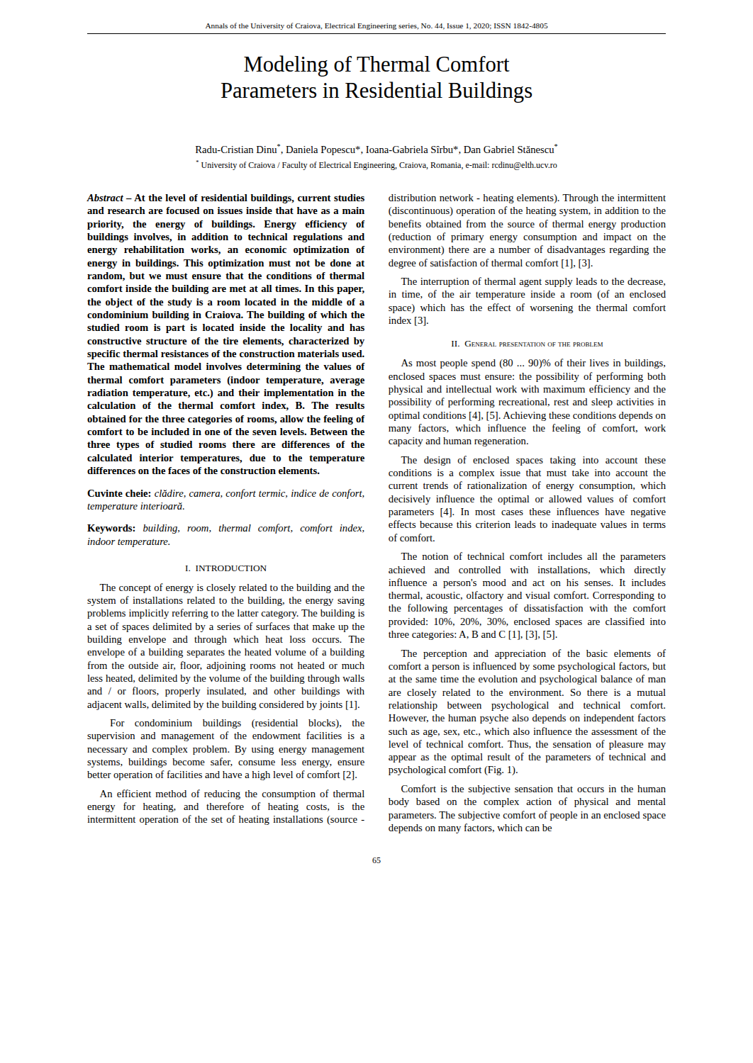Annals of the University of Craiova, Electrical Engineering series, No. 44, Issue 1, 2020; ISSN 1842-4805
Modeling of Thermal Comfort
Parameters in Residential Buildings
Radu-Cristian Dinu*, Daniela Popescu*, Ioana-Gabriela Sîrbu*, Dan Gabriel Stănescu*
* University of Craiova / Faculty of Electrical Engineering, Craiova, Romania, e-mail: rcdinu@elth.ucv.ro
Abstract – At the level of residential buildings, current studies and research are focused on issues inside that have as a main priority, the energy of buildings. Energy efficiency of buildings involves, in addition to technical regulations and energy rehabilitation works, an economic optimization of energy in buildings. This optimization must not be done at random, but we must ensure that the conditions of thermal comfort inside the building are met at all times. In this paper, the object of the study is a room located in the middle of a condominium building in Craiova. The building of which the studied room is part is located inside the locality and has constructive structure of the tire elements, characterized by specific thermal resistances of the construction materials used. The mathematical model involves determining the values of thermal comfort parameters (indoor temperature, average radiation temperature, etc.) and their implementation in the calculation of the thermal comfort index, B. The results obtained for the three categories of rooms, allow the feeling of comfort to be included in one of the seven levels. Between the three types of studied rooms there are differences of the calculated interior temperatures, due to the temperature differences on the faces of the construction elements.
Cuvinte cheie: clădire, camera, confort termic, indice de confort, temperature interioară.
Keywords: building, room, thermal comfort, comfort index, indoor temperature.
I. INTRODUCTION
The concept of energy is closely related to the building and the system of installations related to the building, the energy saving problems implicitly referring to the latter category. The building is a set of spaces delimited by a series of surfaces that make up the building envelope and through which heat loss occurs. The envelope of a building separates the heated volume of a building from the outside air, floor, adjoining rooms not heated or much less heated, delimited by the volume of the building through walls and / or floors, properly insulated, and other buildings with adjacent walls, delimited by the building considered by joints [1].
For condominium buildings (residential blocks), the supervision and management of the endowment facilities is a necessary and complex problem. By using energy management systems, buildings become safer, consume less energy, ensure better operation of facilities and have a high level of comfort [2].
An efficient method of reducing the consumption of thermal energy for heating, and therefore of heating costs, is the intermittent operation of the set of heating installations (source - distribution network - heating elements). Through the intermittent (discontinuous) operation of the heating system, in addition to the benefits obtained from the source of thermal energy production (reduction of primary energy consumption and impact on the environment) there are a number of disadvantages regarding the degree of satisfaction of thermal comfort [1], [3].
The interruption of thermal agent supply leads to the decrease, in time, of the air temperature inside a room (of an enclosed space) which has the effect of worsening the thermal comfort index [3].
II. General presentation of the problem
As most people spend (80 ... 90)% of their lives in buildings, enclosed spaces must ensure: the possibility of performing both physical and intellectual work with maximum efficiency and the possibility of performing recreational, rest and sleep activities in optimal conditions [4], [5]. Achieving these conditions depends on many factors, which influence the feeling of comfort, work capacity and human regeneration.
The design of enclosed spaces taking into account these conditions is a complex issue that must take into account the current trends of rationalization of energy consumption, which decisively influence the optimal or allowed values of comfort parameters [4]. In most cases these influences have negative effects because this criterion leads to inadequate values in terms of comfort.
The notion of technical comfort includes all the parameters achieved and controlled with installations, which directly influence a person's mood and act on his senses. It includes thermal, acoustic, olfactory and visual comfort. Corresponding to the following percentages of dissatisfaction with the comfort provided: 10%, 20%, 30%, enclosed spaces are classified into three categories: A, B and C [1], [3], [5].
The perception and appreciation of the basic elements of comfort a person is influenced by some psychological factors, but at the same time the evolution and psychological balance of man are closely related to the environment. So there is a mutual relationship between psychological and technical comfort. However, the human psyche also depends on independent factors such as age, sex, etc., which also influence the assessment of the level of technical comfort. Thus, the sensation of pleasure may appear as the optimal result of the parameters of technical and psychological comfort (Fig. 1).
Comfort is the subjective sensation that occurs in the human body based on the complex action of physical and mental parameters. The subjective comfort of people in an enclosed space depends on many factors, which can be
65